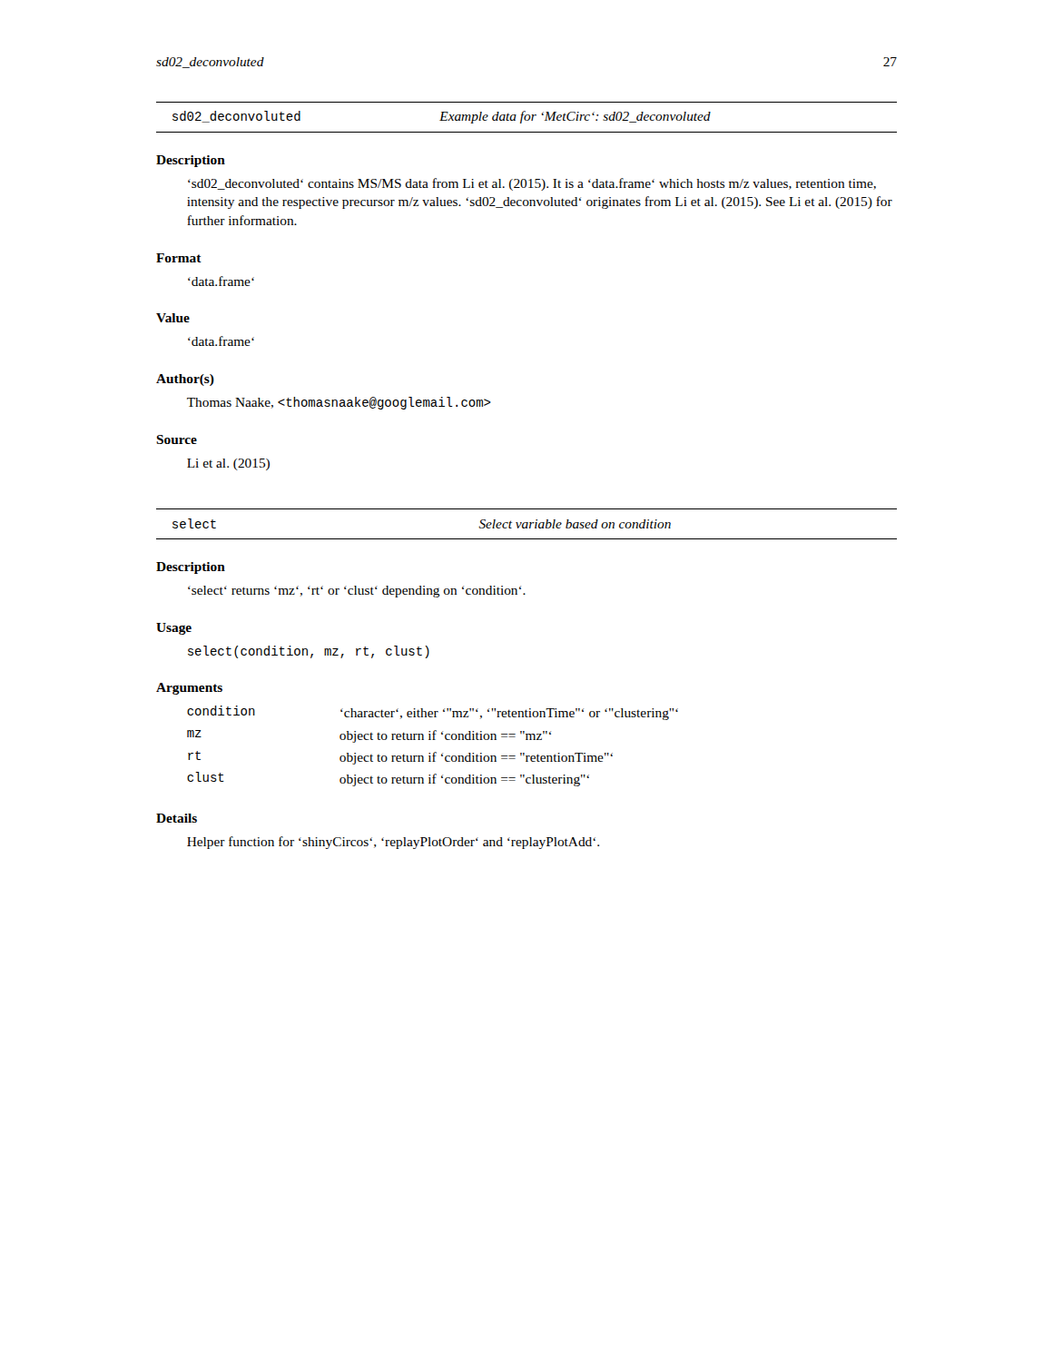sd02_deconvoluted 27
sd02_deconvoluted Example data for ‘MetCirc‘: sd02_deconvoluted
Description
‘sd02_deconvoluted‘ contains MS/MS data from Li et al. (2015). It is a ‘data.frame‘ which hosts m/z values, retention time, intensity and the respective precursor m/z values. ‘sd02_deconvoluted‘ originates from Li et al. (2015). See Li et al. (2015) for further information.
Format
‘data.frame‘
Value
‘data.frame‘
Author(s)
Thomas Naake, <thomasnaake@googlemail.com>
Source
Li et al. (2015)
select Select variable based on condition
Description
‘select‘ returns ‘mz‘, ‘rt‘ or ‘clust‘ depending on ‘condition‘.
Usage
select(condition, mz, rt, clust)
Arguments
| condition | ‘character‘, either ‘"mz"‘, ‘"retentionTime"‘ or ‘"clustering"‘ |
| mz | object to return if ‘condition == "mz"‘ |
| rt | object to return if ‘condition == "retentionTime"‘ |
| clust | object to return if ‘condition == "clustering"‘ |
Details
Helper function for ‘shinyCircos‘, ‘replayPlotOrder‘ and ‘replayPlotAdd‘.